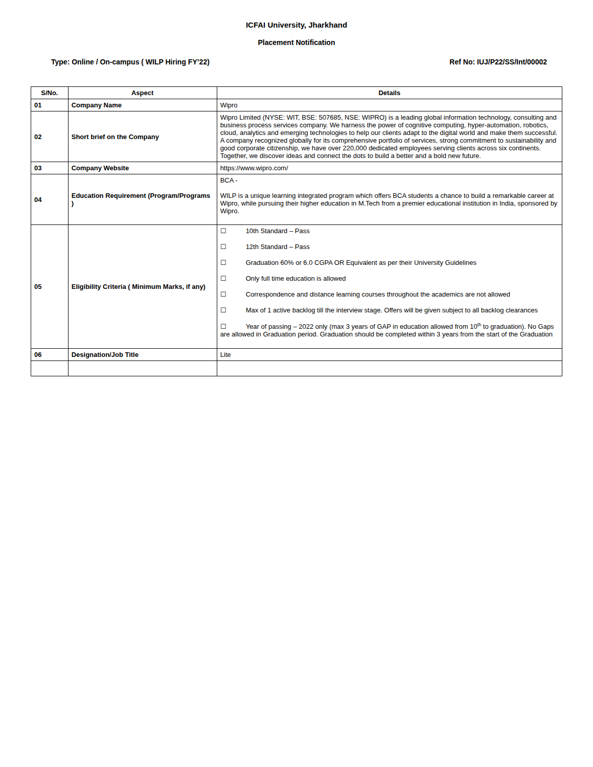ICFAI University, Jharkhand
Placement Notification
Type: Online / On-campus ( WILP Hiring FY’22) Ref No: IUJ/P22/SS/Int/00002
| S/No. | Aspect | Details |
| --- | --- | --- |
| 01 | Company Name | Wipro |
| 02 | Short brief on the Company | Wipro Limited (NYSE: WIT, BSE: 507685, NSE: WIPRO) is a leading global information technology, consulting and business process services company. We harness the power of cognitive computing, hyper-automation, robotics, cloud, analytics and emerging technologies to help our clients adapt to the digital world and make them successful. A company recognized globally for its comprehensive portfolio of services, strong commitment to sustainability and good corporate citizenship, we have over 220,000 dedicated employees serving clients across six continents. Together, we discover ideas and connect the dots to build a better and a bold new future. |
| 03 | Company Website | https://www.wipro.com/ |
| 04 | Education Requirement (Program/Programs ) | BCA - WILP is a unique learning integrated program which offers BCA students a chance to build a remarkable career at Wipro, while pursuing their higher education in M.Tech from a premier educational institution in India, sponsored by Wipro. |
| 05 | Eligibility Criteria ( Minimum Marks, if any) | ☐ 10th Standard – Pass ☐ 12th Standard – Pass ☐ Graduation 60% or 6.0 CGPA OR Equivalent as per their University Guidelines ☐ Only full time education is allowed ☐ Correspondence and distance learning courses throughout the academics are not allowed ☐ Max of 1 active backlog till the interview stage. Offers will be given subject to all backlog clearances ☐ Year of passing – 2022 only (max 3 years of GAP in education allowed from 10 th to graduation). No Gaps are allowed in Graduation period. Graduation should be completed within 3 years from the start of the Graduation |
| 06 | Designation/Job Title | Lite |